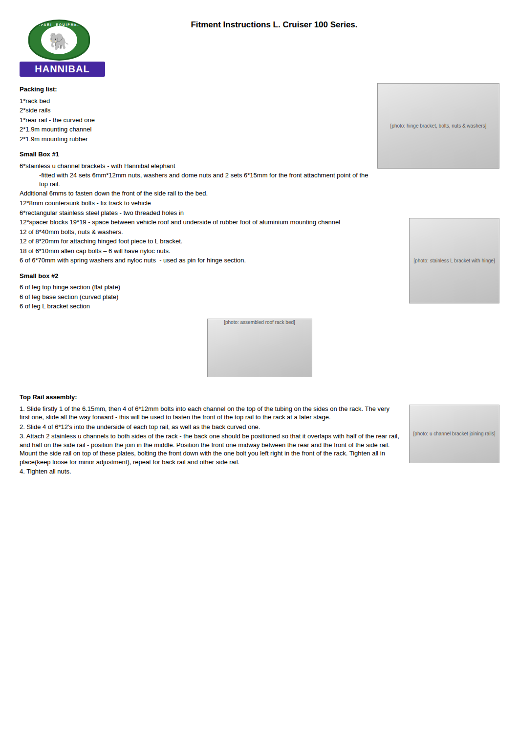SAFARI EQUIPMENT
🐘
HANNIBAL
Fitment Instructions L. Cruiser 100 Series.
[photo: hinge bracket, bolts, nuts & washers]
Packing list:
1*rack bed
2*side rails
1*rear rail - the curved one
2*1.9m mounting channel
2*1.9m mounting rubber
Small Box #1
6*stainless u channel brackets - with Hannibal elephant
-fitted with 24 sets 6mm*12mm nuts, washers and dome nuts and 2 sets 6*15mm for the front attachment point of the top rail.
Additional 6mms to fasten down the front of the side rail to the bed.
12*8mm countersunk bolts - fix track to vehicle
6*rectangular stainless steel plates - two threaded holes in
[photo: stainless L bracket with hinge]
12*spacer blocks 19*19 - space between vehicle roof and underside of rubber foot of aluminium mounting channel
12 of 8*40mm bolts, nuts & washers.
12 of 8*20mm for attaching hinged foot piece to L bracket.
18 of 6*10mm allen cap bolts – 6 will have nyloc nuts.
6 of 6*70mm with spring washers and nyloc nuts - used as pin for hinge section.
Small box #2
6 of leg top hinge section (flat plate)
6 of leg base section (curved plate)
6 of leg L bracket section
[photo: assembled roof rack bed]
Top Rail assembly:
[photo: u channel bracket joining rails]
1. Slide firstly 1 of the 6.15mm, then 4 of 6*12mm bolts into each channel on the top of the tubing on the sides on the rack. The very first one, slide all the way forward - this will be used to fasten the front of the top rail to the rack at a later stage.
2. Slide 4 of 6*12's into the underside of each top rail, as well as the back curved one.
3. Attach 2 stainless u channels to both sides of the rack - the back one should be positioned so that it overlaps with half of the rear rail, and half on the side rail - position the join in the middle. Position the front one midway between the rear and the front of the side rail. Mount the side rail on top of these plates, bolting the front down with the one bolt you left right in the front of the rack. Tighten all in place(keep loose for minor adjustment), repeat for back rail and other side rail.
4. Tighten all nuts.